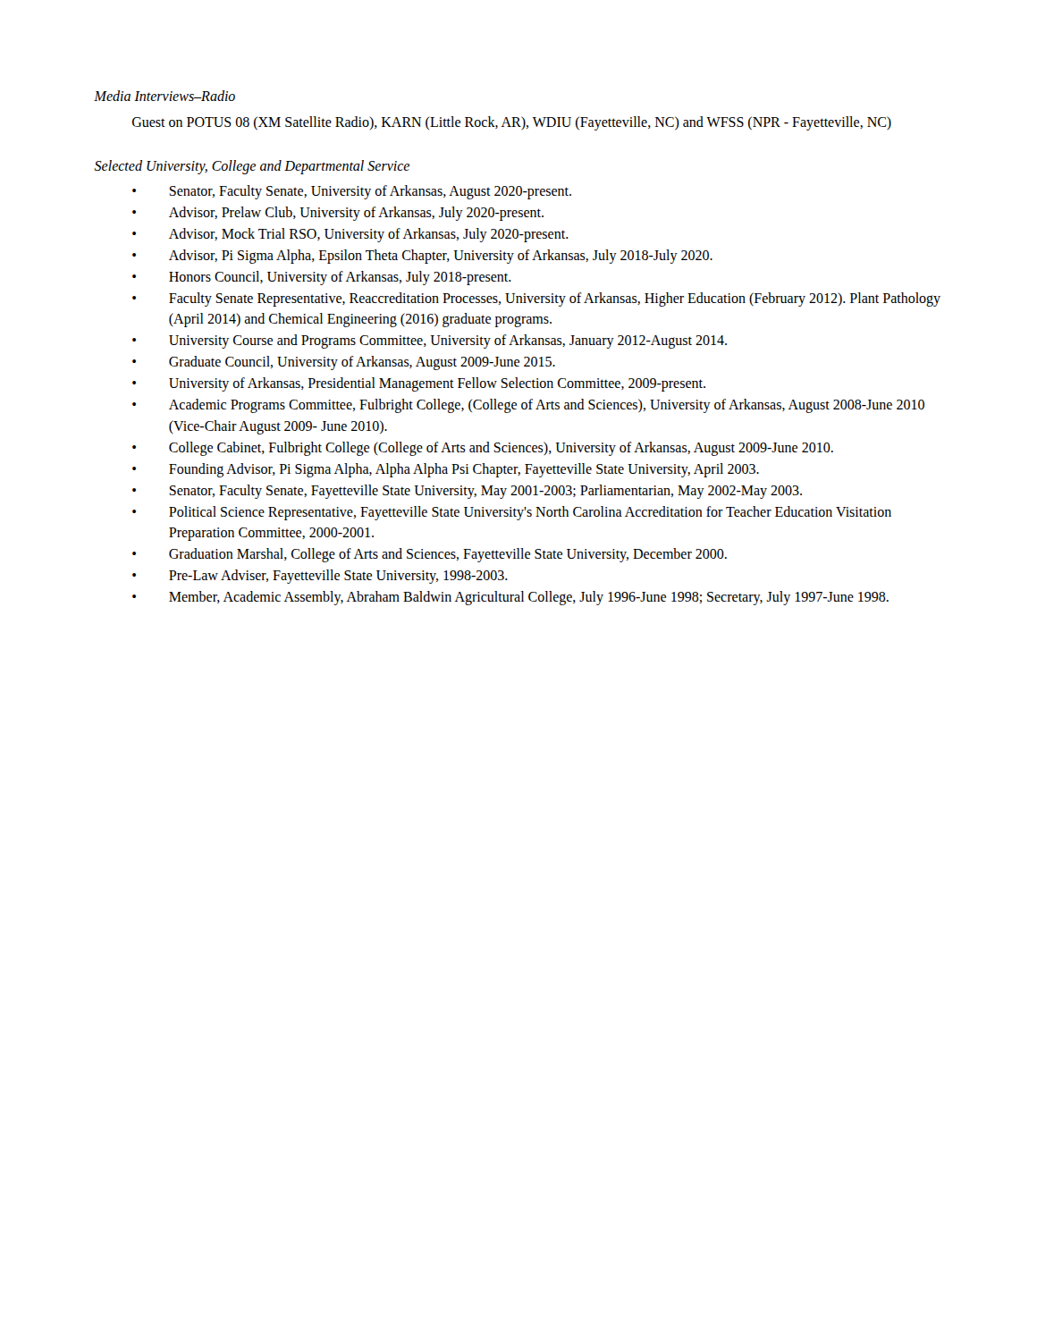Media Interviews–Radio
Guest on POTUS 08 (XM Satellite Radio), KARN (Little Rock, AR), WDIU (Fayetteville, NC) and WFSS (NPR - Fayetteville, NC)
Selected University, College and Departmental Service
Senator, Faculty Senate, University of Arkansas, August 2020-present.
Advisor, Prelaw Club, University of Arkansas, July 2020-present.
Advisor, Mock Trial RSO, University of Arkansas, July 2020-present.
Advisor, Pi Sigma Alpha, Epsilon Theta Chapter, University of Arkansas, July 2018-July 2020.
Honors Council, University of Arkansas, July 2018-present.
Faculty Senate Representative, Reaccreditation Processes, University of Arkansas, Higher Education (February 2012). Plant Pathology (April 2014) and Chemical Engineering (2016) graduate programs.
University Course and Programs Committee, University of Arkansas, January 2012-August 2014.
Graduate Council, University of Arkansas, August 2009-June 2015.
University of Arkansas, Presidential Management Fellow Selection Committee, 2009-present.
Academic Programs Committee, Fulbright College, (College of Arts and Sciences), University of Arkansas, August 2008-June 2010 (Vice-Chair August 2009- June 2010).
College Cabinet, Fulbright College (College of Arts and Sciences), University of Arkansas, August 2009-June 2010.
Founding Advisor, Pi Sigma Alpha, Alpha Alpha Psi Chapter, Fayetteville State University, April 2003.
Senator, Faculty Senate, Fayetteville State University, May 2001-2003; Parliamentarian, May 2002-May 2003.
Political Science Representative, Fayetteville State University's North Carolina Accreditation for Teacher Education Visitation Preparation Committee, 2000-2001.
Graduation Marshal, College of Arts and Sciences, Fayetteville State University, December 2000.
Pre-Law Adviser, Fayetteville State University, 1998-2003.
Member, Academic Assembly, Abraham Baldwin Agricultural College, July 1996-June 1998; Secretary, July 1997-June 1998.